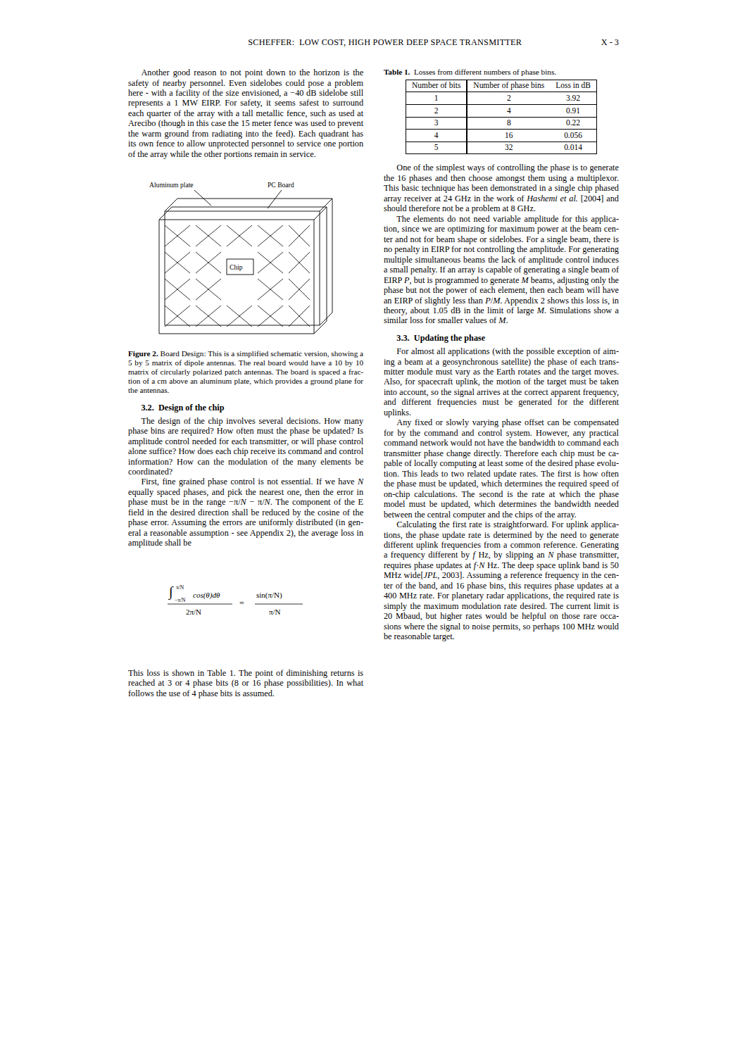SCHEFFER: LOW COST, HIGH POWER DEEP SPACE TRANSMITTER X - 3
Another good reason to not point down to the horizon is the safety of nearby personnel. Even sidelobes could pose a problem here - with a facility of the size envisioned, a −40 dB sidelobe still represents a 1 MW EIRP. For safety, it seems safest to surround each quarter of the array with a tall metallic fence, such as used at Arecibo (though in this case the 15 meter fence was used to prevent the warm ground from radiating into the feed). Each quadrant has its own fence to allow unprotected personnel to service one portion of the array while the other portions remain in service.
Aluminum plate PC Board Chip
Figure 2. Board Design: This is a simplified schematic version, showing a 5 by 5 matrix of dipole antennas. The real board would have a 10 by 10 matrix of circularly polarized patch antennas. The board is spaced a fraction of a cm above an aluminum plate, which provides a ground plane for the antennas.
3.2. Design of the chip
The design of the chip involves several decisions. How many phase bins are required? How often must the phase be updated? Is amplitude control needed for each transmitter, or will phase control alone suffice? How does each chip receive its command and control information? How can the modulation of the many elements be coordinated?
First, fine grained phase control is not essential. If we have N equally spaced phases, and pick the nearest one, then the error in phase must be in the range −π/N − π/N. The component of the E field in the desired direction shall be reduced by the cosine of the phase error. Assuming the errors are uniformly distributed (in general a reasonable assumption - see Appendix 2), the average loss in amplitude shall be
∫ π/N −π/N cos(θ)dθ 2π/N = sin(π/N) π/N
This loss is shown in Table 1. The point of diminishing returns is reached at 3 or 4 phase bits (8 or 16 phase possibilities). In what follows the use of 4 phase bits is assumed.
Table 1. Losses from different numbers of phase bins.
| Number of bits | Number of phase bins | Loss in dB |
| --- | --- | --- |
| 1 | 2 | 3.92 |
| 2 | 4 | 0.91 |
| 3 | 8 | 0.22 |
| 4 | 16 | 0.056 |
| 5 | 32 | 0.014 |
One of the simplest ways of controlling the phase is to generate the 16 phases and then choose amongst them using a multiplexor. This basic technique has been demonstrated in a single chip phased array receiver at 24 GHz in the work of Hashemi et al. [2004] and should therefore not be a problem at 8 GHz.
The elements do not need variable amplitude for this application, since we are optimizing for maximum power at the beam center and not for beam shape or sidelobes. For a single beam, there is no penalty in EIRP for not controlling the amplitude. For generating multiple simultaneous beams the lack of amplitude control induces a small penalty. If an array is capable of generating a single beam of EIRP P, but is programmed to generate M beams, adjusting only the phase but not the power of each element, then each beam will have an EIRP of slightly less than P/M. Appendix 2 shows this loss is, in theory, about 1.05 dB in the limit of large M. Simulations show a similar loss for smaller values of M.
3.3. Updating the phase
For almost all applications (with the possible exception of aiming a beam at a geosynchronous satellite) the phase of each transmitter module must vary as the Earth rotates and the target moves. Also, for spacecraft uplink, the motion of the target must be taken into account, so the signal arrives at the correct apparent frequency, and different frequencies must be generated for the different uplinks.
Any fixed or slowly varying phase offset can be compensated for by the command and control system. However, any practical command network would not have the bandwidth to command each transmitter phase change directly. Therefore each chip must be capable of locally computing at least some of the desired phase evolution. This leads to two related update rates. The first is how often the phase must be updated, which determines the required speed of on-chip calculations. The second is the rate at which the phase model must be updated, which determines the bandwidth needed between the central computer and the chips of the array.
Calculating the first rate is straightforward. For uplink applications, the phase update rate is determined by the need to generate different uplink frequencies from a common reference. Generating a frequency different by f Hz, by slipping an N phase transmitter, requires phase updates at f·N Hz. The deep space uplink band is 50 MHz wide[JPL, 2003]. Assuming a reference frequency in the center of the band, and 16 phase bins, this requires phase updates at a 400 MHz rate. For planetary radar applications, the required rate is simply the maximum modulation rate desired. The current limit is 20 Mbaud, but higher rates would be helpful on those rare occasions where the signal to noise permits, so perhaps 100 MHz would be reasonable target.